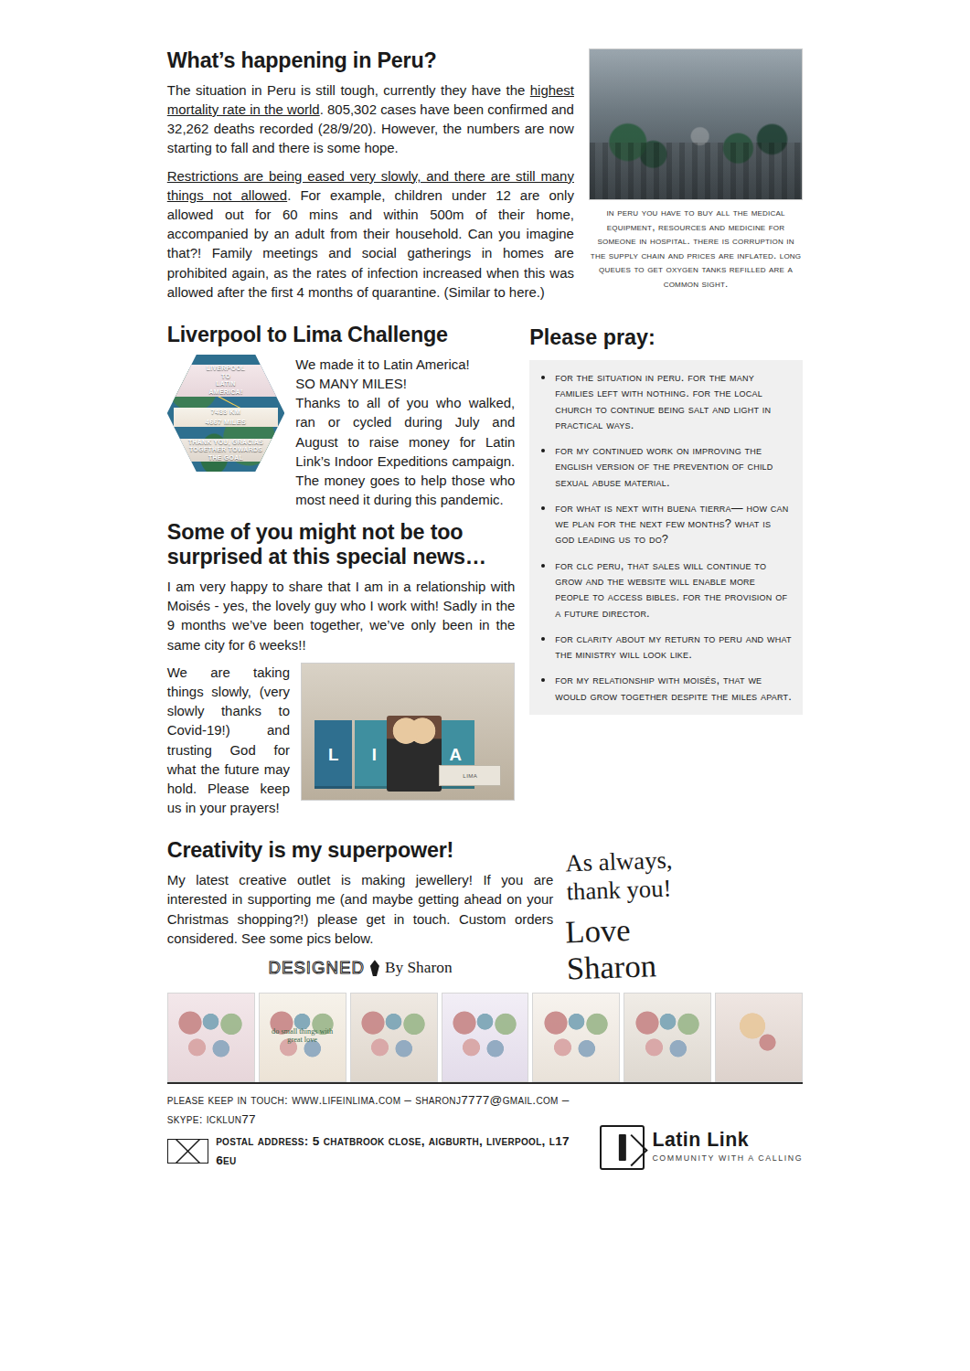What’s happening in Peru?
The situation in Peru is still tough, currently they have the highest mortality rate in the world. 805,302 cases have been confirmed and 32,262 deaths recorded (28/9/20). However, the numbers are now starting to fall and there is some hope.
Restrictions are being eased very slowly, and there are still many things not allowed. For example, children under 12 are only allowed out for 60 mins and within 500m of their home, accompanied by an adult from their household. Can you imagine that?! Family meetings and social gatherings in homes are prohibited again, as the rates of infection increased when this was allowed after the first 4 months of quarantine. (Similar to here.)
In Peru you have to buy all the medical equipment, resources and medicine for someone in hospital. There is corruption in the supply chain and prices are inflated. Long queues to get oxygen tanks refilled are a common sight.
Liverpool to Lima Challenge
Liverpool
to
Latin
America!
7433 KM
4667 MILES
Thank you, gracias
Together towards
the goal
We made it to Latin America!
SO MANY MILES!
Thanks to all of you who walked, ran or cycled during July and August to raise money for Latin Link’s Indoor Expeditions campaign. The money goes to help those who most need it during this pandemic.
Some of you might not be too surprised at this special news…
I am very happy to share that I am in a relationship with Moisés - yes, the lovely guy who I work with! Sadly in the 9 months we’ve been together, we’ve only been in the same city for 6 weeks!!
We are taking things slowly, (very slowly thanks to Covid-19!) and trusting God for what the future may hold. Please keep us in your prayers!
LIMA
LIMA
Please pray:
For the situation in Peru. For the many families left with nothing. For the local church to continue being salt and light in practical ways.
For my continued work on improving the English version of the Prevention of Child Sexual Abuse material.
For what is next with Buena Tierra— how can we plan for the next few months? What is God leading us to do?
For CLC Peru, that sales will continue to grow and the website will enable more people to access Bibles. For the provision of a future director.
For clarity about my return to Peru and what the ministry will look like.
For my relationship with Moisés, that we would grow together despite the miles apart.
Creativity is my superpower!
My latest creative outlet is making jewellery! If you are interested in supporting me (and maybe getting ahead on your Christmas shopping?!) please get in touch. Custom orders considered. See some pics below.
DESIGNED By Sharon
As always,
thank you!
Love
Sharon
Please keep in touch: www.lifeinlima.com – sharonj7777@gmail.com – Skype: icklun77
Postal address: 5 Chatbrook Close, Aigburth, Liverpool, L17 6EU
Latin Link
Community with a calling